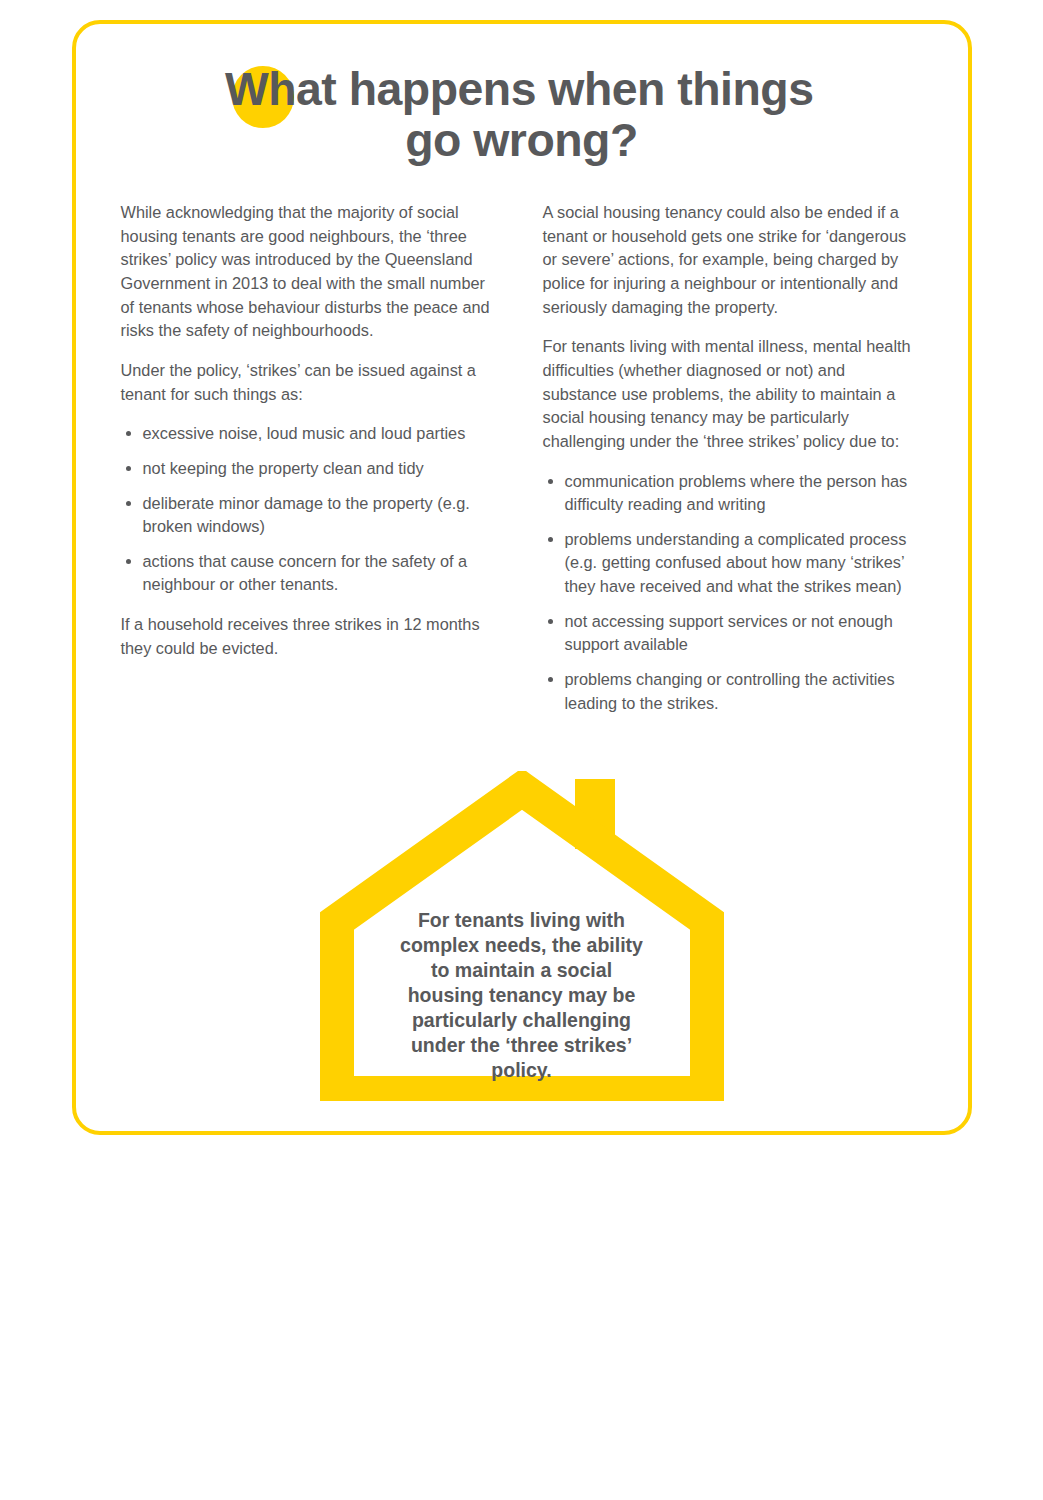What happens when things
go wrong?
While acknowledging that the majority of social housing tenants are good neighbours, the ‘three strikes’ policy was introduced by the Queensland Government in 2013 to deal with the small number of tenants whose behaviour disturbs the peace and risks the safety of neighbourhoods.
Under the policy, ‘strikes’ can be issued against a tenant for such things as:
excessive noise, loud music and loud parties
not keeping the property clean and tidy
deliberate minor damage to the property (e.g. broken windows)
actions that cause concern for the safety of a neighbour or other tenants.
If a household receives three strikes in 12 months they could be evicted.
A social housing tenancy could also be ended if a tenant or household gets one strike for ‘dangerous or severe’ actions, for example, being charged by police for injuring a neighbour or intentionally and seriously damaging the property.
For tenants living with mental illness, mental health difficulties (whether diagnosed or not) and substance use problems, the ability to maintain a social housing tenancy may be particularly challenging under the ‘three strikes’ policy due to:
communication problems where the person has difficulty reading and writing
problems understanding a complicated process (e.g. getting confused about how many ‘strikes’ they have received and what the strikes mean)
not accessing support services or not enough support available
problems changing or controlling the activities leading to the strikes.
For tenants living with complex needs, the ability to maintain a social housing tenancy may be particularly challenging under the ‘three strikes’ policy.